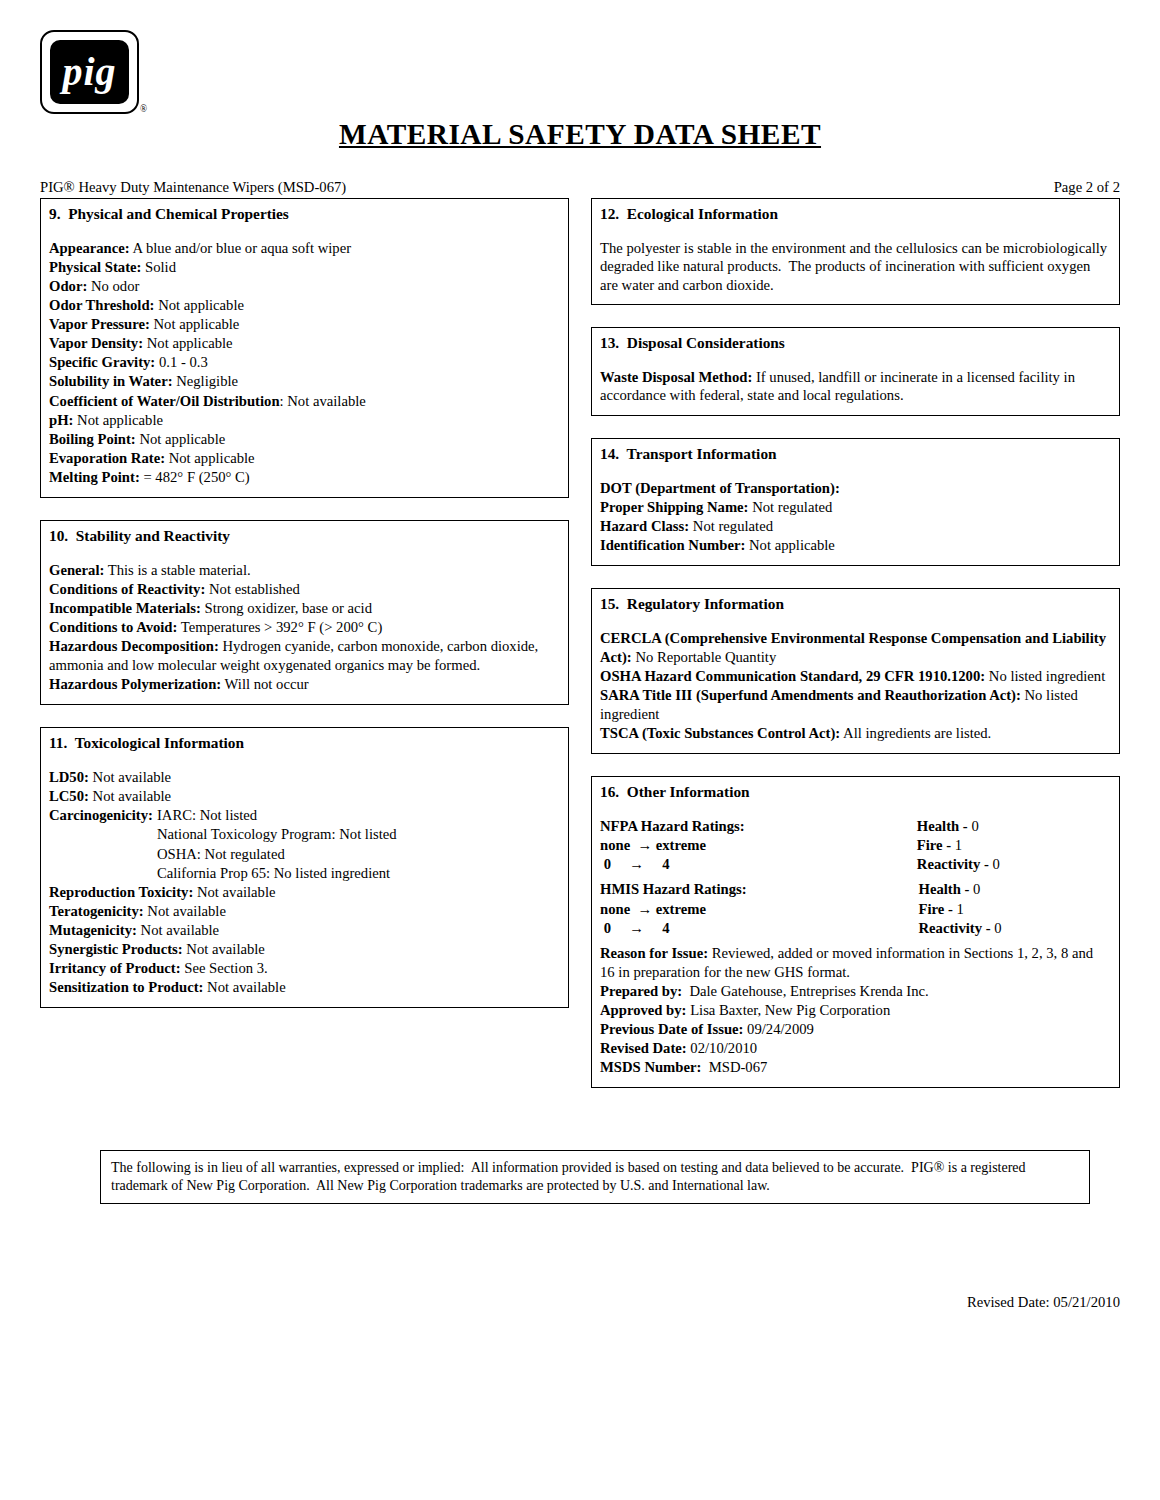pig
®
MATERIAL SAFETY DATA SHEET
PIG® Heavy Duty Maintenance Wipers (MSD-067) Page 2 of 2
9. Physical and Chemical Properties
Appearance: A blue and/or blue or aqua soft wiper
Physical State: Solid
Odor: No odor
Odor Threshold: Not applicable
Vapor Pressure: Not applicable
Vapor Density: Not applicable
Specific Gravity: 0.1 - 0.3
Solubility in Water: Negligible
Coefficient of Water/Oil Distribution: Not available
pH: Not applicable
Boiling Point: Not applicable
Evaporation Rate: Not applicable
Melting Point: = 482° F (250° C)
10. Stability and Reactivity
General: This is a stable material.
Conditions of Reactivity: Not established
Incompatible Materials: Strong oxidizer, base or acid
Conditions to Avoid: Temperatures > 392° F (> 200° C)
Hazardous Decomposition: Hydrogen cyanide, carbon monoxide, carbon dioxide, ammonia and low molecular weight oxygenated organics may be formed.
Hazardous Polymerization: Will not occur
11. Toxicological Information
LD50: Not available
LC50: Not available
| Carcinogenicity: | IARC: Not listed |
| | National Toxicology Program: Not listed |
| | OSHA: Not regulated |
| | California Prop 65: No listed ingredient |
Reproduction Toxicity: Not available
Teratogenicity: Not available
Mutagenicity: Not available
Synergistic Products: Not available
Irritancy of Product: See Section 3.
Sensitization to Product: Not available
12. Ecological Information
The polyester is stable in the environment and the cellulosics can be microbiologically degraded like natural products. The products of incineration with sufficient oxygen are water and carbon dioxide.
13. Disposal Considerations
Waste Disposal Method: If unused, landfill or incinerate in a licensed facility in accordance with federal, state and local regulations.
14. Transport Information
DOT (Department of Transportation):
Proper Shipping Name: Not regulated
Hazard Class: Not regulated
Identification Number: Not applicable
15. Regulatory Information
CERCLA (Comprehensive Environmental Response Compensation and Liability Act): No Reportable Quantity
OSHA Hazard Communication Standard, 29 CFR 1910.1200: No listed ingredient
SARA Title III (Superfund Amendments and Reauthorization Act): No listed ingredient
TSCA (Toxic Substances Control Act): All ingredients are listed.
16. Other Information
| NFPA Hazard Ratings: | Health - 0 |
| none → extreme | Fire - 1 |
| 0 → 4 | Reactivity - 0 |
| HMIS Hazard Ratings: | Health - 0 |
| none → extreme | Fire - 1 |
| 0 → 4 | Reactivity - 0 |
Reason for Issue: Reviewed, added or moved information in Sections 1, 2, 3, 8 and 16 in preparation for the new GHS format.
Prepared by: Dale Gatehouse, Entreprises Krenda Inc.
Approved by: Lisa Baxter, New Pig Corporation
Previous Date of Issue: 09/24/2009
Revised Date: 02/10/2010
MSDS Number: MSD-067
The following is in lieu of all warranties, expressed or implied: All information provided is based on testing and data believed to be accurate. PIG® is a registered trademark of New Pig Corporation. All New Pig Corporation trademarks are protected by U.S. and International law.
Revised Date: 05/21/2010